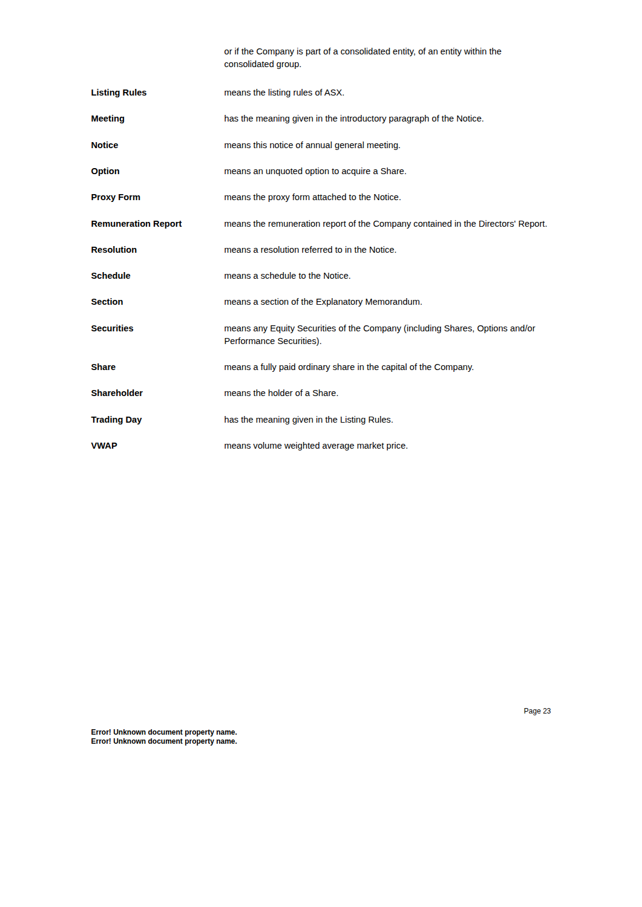or if the Company is part of a consolidated entity, of an entity within the consolidated group.
Listing Rules
means the listing rules of ASX.
Meeting
has the meaning given in the introductory paragraph of the Notice.
Notice
means this notice of annual general meeting.
Option
means an unquoted option to acquire a Share.
Proxy Form
means the proxy form attached to the Notice.
Remuneration Report
means the remuneration report of the Company contained in the Directors' Report.
Resolution
means a resolution referred to in the Notice.
Schedule
means a schedule to the Notice.
Section
means a section of the Explanatory Memorandum.
Securities
means any Equity Securities of the Company (including Shares, Options and/or Performance Securities).
Share
means a fully paid ordinary share in the capital of the Company.
Shareholder
means the holder of a Share.
Trading Day
has the meaning given in the Listing Rules.
VWAP
means volume weighted average market price.
Page 23
Error! Unknown document property name.
Error! Unknown document property name.